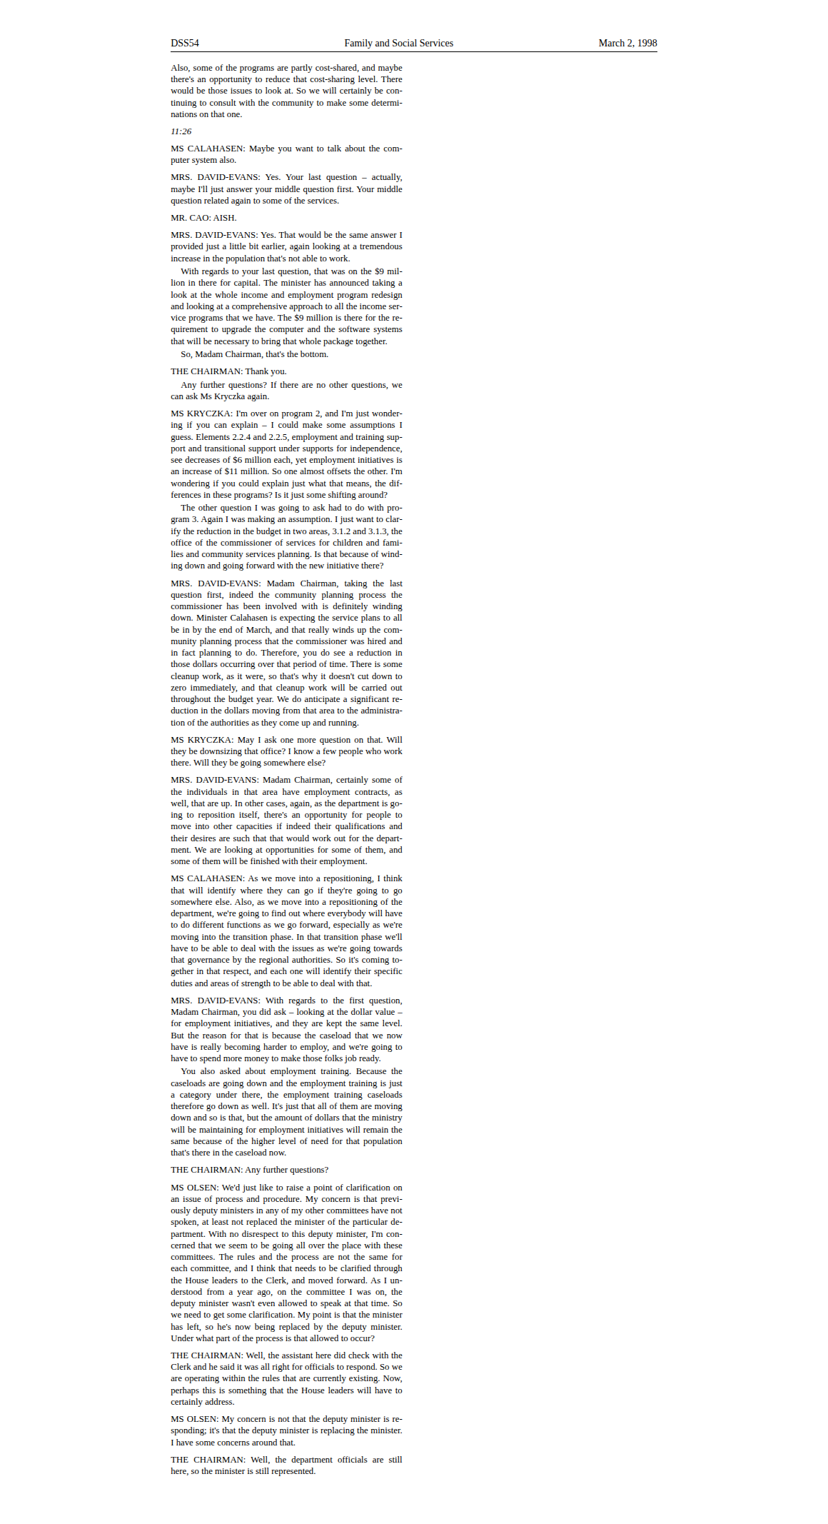DSS54
Family and Social Services
March 2, 1998
Also, some of the programs are partly cost-shared, and maybe there's an opportunity to reduce that cost-sharing level. There would be those issues to look at. So we will certainly be continuing to consult with the community to make some determinations on that one.
11:26
MS CALAHASEN: Maybe you want to talk about the computer system also.
MRS. DAVID-EVANS: Yes. Your last question – actually, maybe I'll just answer your middle question first. Your middle question related again to some of the services.
MR. CAO: AISH.
MRS. DAVID-EVANS: Yes. That would be the same answer I provided just a little bit earlier, again looking at a tremendous increase in the population that's not able to work.
With regards to your last question, that was on the $9 million in there for capital. The minister has announced taking a look at the whole income and employment program redesign and looking at a comprehensive approach to all the income service programs that we have. The $9 million is there for the requirement to upgrade the computer and the software systems that will be necessary to bring that whole package together.
So, Madam Chairman, that's the bottom.
THE CHAIRMAN: Thank you.
Any further questions? If there are no other questions, we can ask Ms Kryczka again.
MS KRYCZKA: I'm over on program 2, and I'm just wondering if you can explain – I could make some assumptions I guess. Elements 2.2.4 and 2.2.5, employment and training support and transitional support under supports for independence, see decreases of $6 million each, yet employment initiatives is an increase of $11 million. So one almost offsets the other. I'm wondering if you could explain just what that means, the differences in these programs? Is it just some shifting around?
The other question I was going to ask had to do with program 3. Again I was making an assumption. I just want to clarify the reduction in the budget in two areas, 3.1.2 and 3.1.3, the office of the commissioner of services for children and families and community services planning. Is that because of winding down and going forward with the new initiative there?
MRS. DAVID-EVANS: Madam Chairman, taking the last question first, indeed the community planning process the commissioner has been involved with is definitely winding down. Minister Calahasen is expecting the service plans to all be in by the end of March, and that really winds up the community planning process that the commissioner was hired and in fact planning to do. Therefore, you do see a reduction in those dollars occurring over that period of time. There is some cleanup work, as it were, so that's why it doesn't cut down to zero immediately, and that cleanup work will be carried out throughout the budget year. We do anticipate a significant reduction in the dollars moving from that area to the administration of the authorities as they come up and running.
MS KRYCZKA: May I ask one more question on that. Will they be downsizing that office? I know a few people who work there. Will they be going somewhere else?
MRS. DAVID-EVANS: Madam Chairman, certainly some of the individuals in that area have employment contracts, as well, that are up. In other cases, again, as the department is going to reposition itself, there's an opportunity for people to move into other capacities if indeed their qualifications and their desires are such that that would work out for the department. We are looking at opportunities for some of them, and some of them will be finished with their employment.
MS CALAHASEN: As we move into a repositioning, I think that will identify where they can go if they're going to go somewhere else. Also, as we move into a repositioning of the department, we're going to find out where everybody will have to do different functions as we go forward, especially as we're moving into the transition phase. In that transition phase we'll have to be able to deal with the issues as we're going towards that governance by the regional authorities. So it's coming together in that respect, and each one will identify their specific duties and areas of strength to be able to deal with that.
MRS. DAVID-EVANS: With regards to the first question, Madam Chairman, you did ask – looking at the dollar value – for employment initiatives, and they are kept the same level. But the reason for that is because the caseload that we now have is really becoming harder to employ, and we're going to have to spend more money to make those folks job ready.
You also asked about employment training. Because the caseloads are going down and the employment training is just a category under there, the employment training caseloads therefore go down as well. It's just that all of them are moving down and so is that, but the amount of dollars that the ministry will be maintaining for employment initiatives will remain the same because of the higher level of need for that population that's there in the caseload now.
THE CHAIRMAN: Any further questions?
MS OLSEN: We'd just like to raise a point of clarification on an issue of process and procedure. My concern is that previously deputy ministers in any of my other committees have not spoken, at least not replaced the minister of the particular department. With no disrespect to this deputy minister, I'm concerned that we seem to be going all over the place with these committees. The rules and the process are not the same for each committee, and I think that needs to be clarified through the House leaders to the Clerk, and moved forward. As I understood from a year ago, on the committee I was on, the deputy minister wasn't even allowed to speak at that time. So we need to get some clarification. My point is that the minister has left, so he's now being replaced by the deputy minister. Under what part of the process is that allowed to occur?
THE CHAIRMAN: Well, the assistant here did check with the Clerk and he said it was all right for officials to respond. So we are operating within the rules that are currently existing. Now, perhaps this is something that the House leaders will have to certainly address.
MS OLSEN: My concern is not that the deputy minister is responding; it's that the deputy minister is replacing the minister. I have some concerns around that.
THE CHAIRMAN: Well, the department officials are still here, so the minister is still represented.